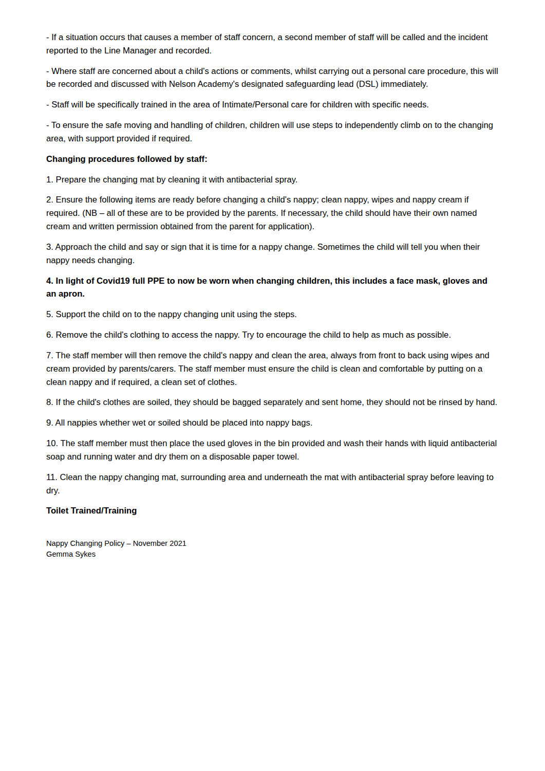- If a situation occurs that causes a member of staff concern, a second member of staff will be called and the incident reported to the Line Manager and recorded.
- Where staff are concerned about a child's actions or comments, whilst carrying out a personal care procedure, this will be recorded and discussed with Nelson Academy's designated safeguarding lead (DSL) immediately.
- Staff will be specifically trained in the area of Intimate/Personal care for children with specific needs.
- To ensure the safe moving and handling of children, children will use steps to independently climb on to the changing area, with support provided if required.
Changing procedures followed by staff:
1. Prepare the changing mat by cleaning it with antibacterial spray.
2. Ensure the following items are ready before changing a child's nappy; clean nappy, wipes and nappy cream if required. (NB – all of these are to be provided by the parents. If necessary, the child should have their own named cream and written permission obtained from the parent for application).
3. Approach the child and say or sign that it is time for a nappy change. Sometimes the child will tell you when their nappy needs changing.
4. In light of Covid19 full PPE to now be worn when changing children, this includes a face mask, gloves and an apron.
5. Support the child on to the nappy changing unit using the steps.
6. Remove the child's clothing to access the nappy. Try to encourage the child to help as much as possible.
7. The staff member will then remove the child's nappy and clean the area, always from front to back using wipes and cream provided by parents/carers. The staff member must ensure the child is clean and comfortable by putting on a clean nappy and if required, a clean set of clothes.
8. If the child's clothes are soiled, they should be bagged separately and sent home, they should not be rinsed by hand.
9. All nappies whether wet or soiled should be placed into nappy bags.
10. The staff member must then place the used gloves in the bin provided and wash their hands with liquid antibacterial soap and running water and dry them on a disposable paper towel.
11. Clean the nappy changing mat, surrounding area and underneath the mat with antibacterial spray before leaving to dry.
Toilet Trained/Training
Nappy Changing Policy – November 2021
Gemma Sykes